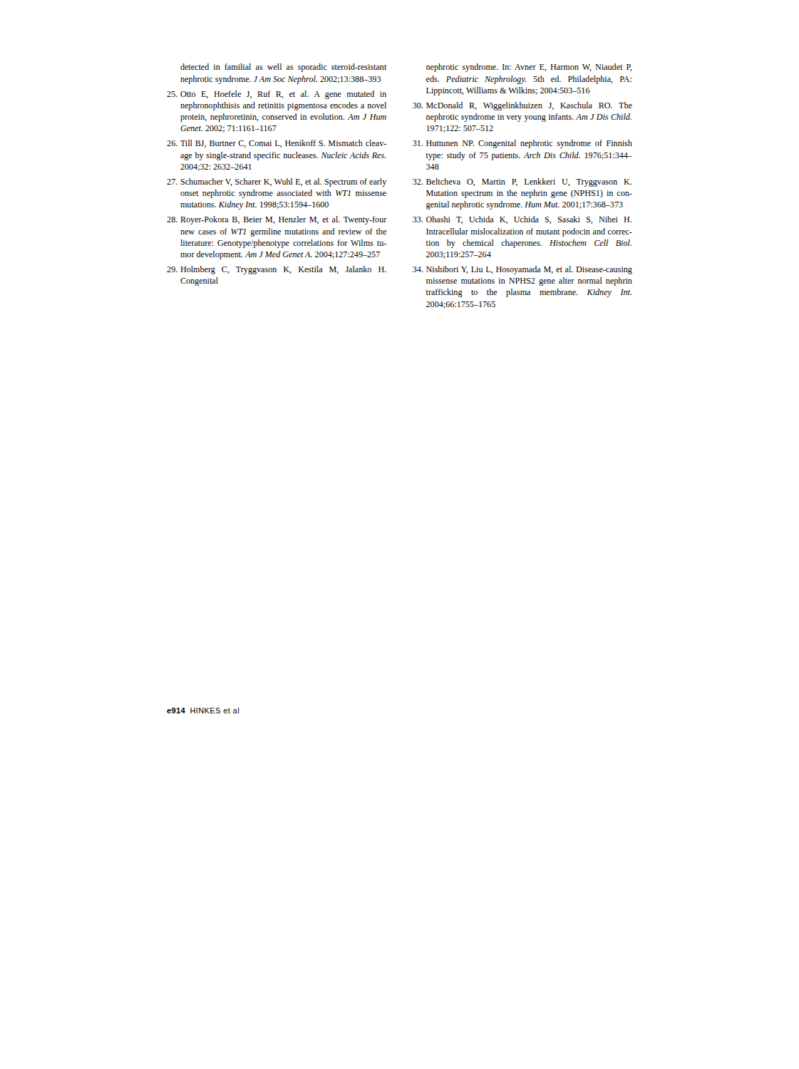detected in familial as well as sporadic steroid-resistant nephrotic syndrome. J Am Soc Nephrol. 2002;13:388–393
25. Otto E, Hoefele J, Ruf R, et al. A gene mutated in nephronophthisis and retinitis pigmentosa encodes a novel protein, nephroretinin, conserved in evolution. Am J Hum Genet. 2002; 71:1161–1167
26. Till BJ, Burtner C, Comai L, Henikoff S. Mismatch cleavage by single-strand specific nucleases. Nucleic Acids Res. 2004;32: 2632–2641
27. Schumacher V, Scharer K, Wuhl E, et al. Spectrum of early onset nephrotic syndrome associated with WT1 missense mutations. Kidney Int. 1998;53:1594–1600
28. Royer-Pokora B, Beier M, Henzler M, et al. Twenty-four new cases of WT1 germline mutations and review of the literature: Genotype/phenotype correlations for Wilms tumor development. Am J Med Genet A. 2004;127:249–257
29. Holmberg C, Tryggvason K, Kestila M, Jalanko H. Congenital
nephrotic syndrome. In: Avner E, Harmon W, Niaudet P, eds. Pediatric Nephrology. 5th ed. Philadelphia, PA: Lippincott, Williams & Wilkins; 2004:503–516
30. McDonald R, Wiggelinkhuizen J, Kaschula RO. The nephrotic syndrome in very young infants. Am J Dis Child. 1971;122: 507–512
31. Huttunen NP. Congenital nephrotic syndrome of Finnish type: study of 75 patients. Arch Dis Child. 1976;51:344–348
32. Beltcheva O, Martin P, Lenkkeri U, Tryggvason K. Mutation spectrum in the nephrin gene (NPHS1) in congenital nephrotic syndrome. Hum Mut. 2001;17:368–373
33. Ohashi T, Uchida K, Uchida S, Sasaki S, Nihei H. Intracellular mislocalization of mutant podocin and correction by chemical chaperones. Histochem Cell Biol. 2003;119:257–264
34. Nishibori Y, Liu L, Hosoyamada M, et al. Disease-causing missense mutations in NPHS2 gene alter normal nephrin trafficking to the plasma membrane. Kidney Int. 2004;66:1755–1765
e914 HINKES et al